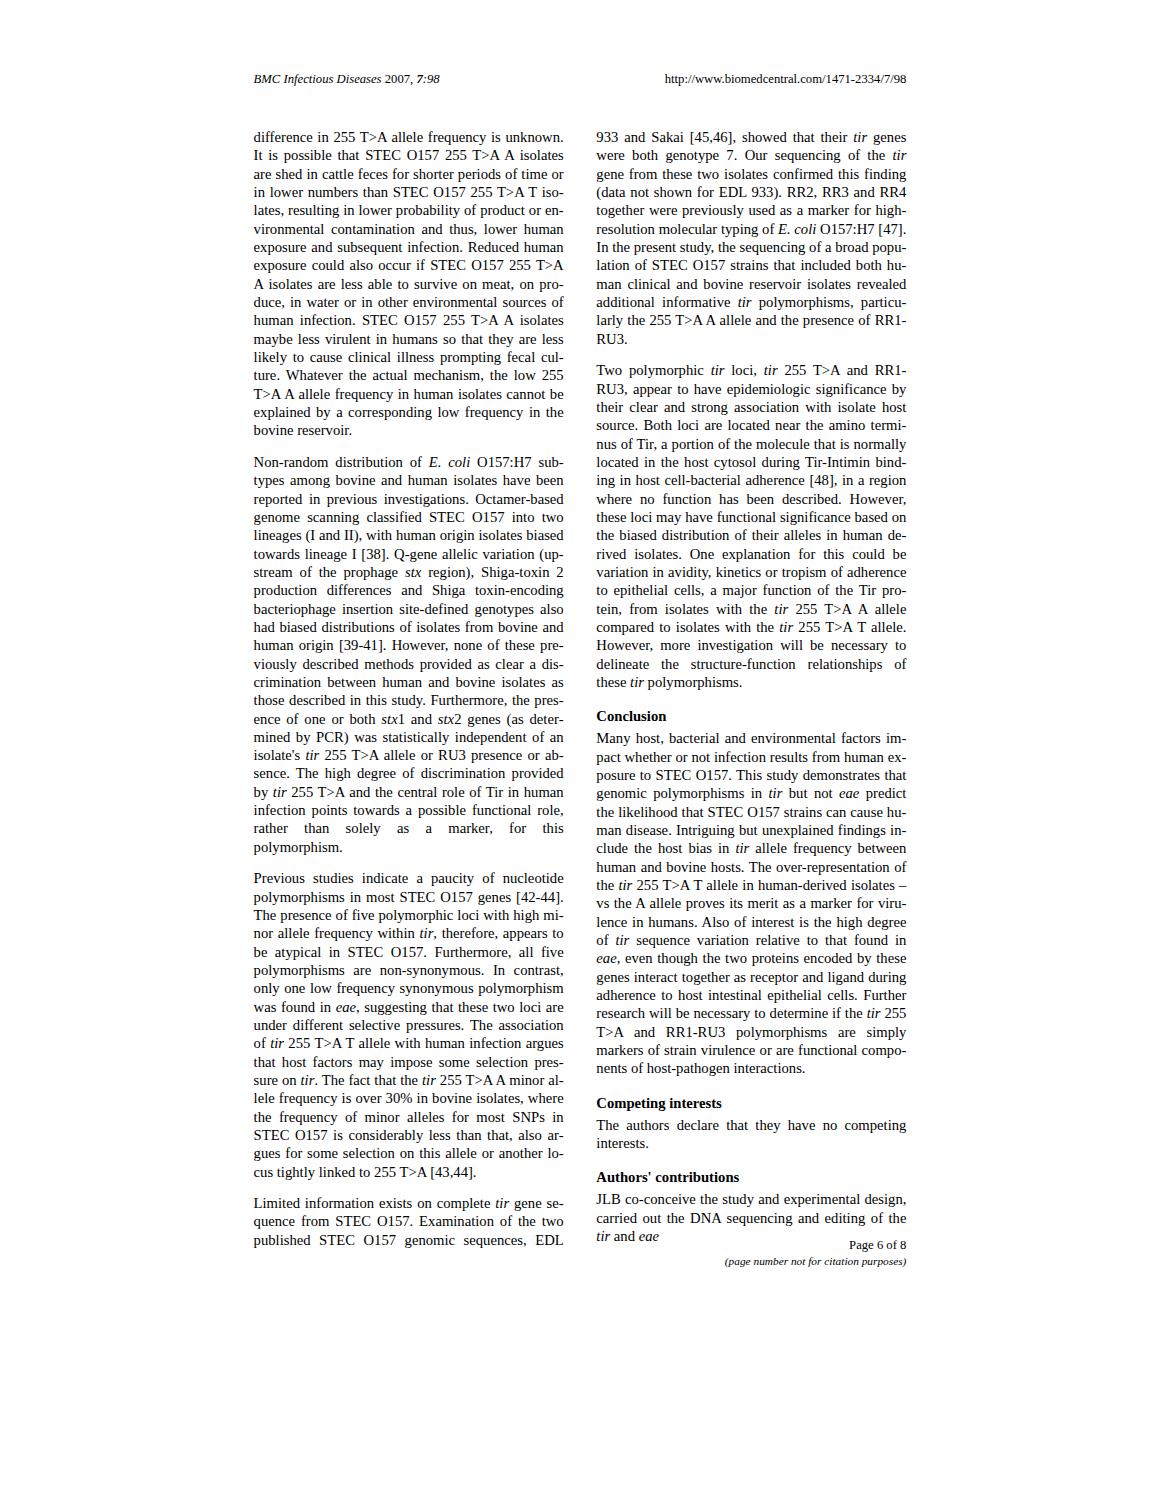BMC Infectious Diseases 2007, 7:98
http://www.biomedcentral.com/1471-2334/7/98
difference in 255 T>A allele frequency is unknown. It is possible that STEC O157 255 T>A A isolates are shed in cattle feces for shorter periods of time or in lower numbers than STEC O157 255 T>A T isolates, resulting in lower probability of product or environmental contamination and thus, lower human exposure and subsequent infection. Reduced human exposure could also occur if STEC O157 255 T>A A isolates are less able to survive on meat, on produce, in water or in other environmental sources of human infection. STEC O157 255 T>A A isolates maybe less virulent in humans so that they are less likely to cause clinical illness prompting fecal culture. Whatever the actual mechanism, the low 255 T>A A allele frequency in human isolates cannot be explained by a corresponding low frequency in the bovine reservoir.
Non-random distribution of E. coli O157:H7 subtypes among bovine and human isolates have been reported in previous investigations. Octamer-based genome scanning classified STEC O157 into two lineages (I and II), with human origin isolates biased towards lineage I [38]. Q-gene allelic variation (upstream of the prophage stx region), Shiga-toxin 2 production differences and Shiga toxin-encoding bacteriophage insertion site-defined genotypes also had biased distributions of isolates from bovine and human origin [39-41]. However, none of these previously described methods provided as clear a discrimination between human and bovine isolates as those described in this study. Furthermore, the presence of one or both stx1 and stx2 genes (as determined by PCR) was statistically independent of an isolate's tir 255 T>A allele or RU3 presence or absence. The high degree of discrimination provided by tir 255 T>A and the central role of Tir in human infection points towards a possible functional role, rather than solely as a marker, for this polymorphism.
Previous studies indicate a paucity of nucleotide polymorphisms in most STEC O157 genes [42-44]. The presence of five polymorphic loci with high minor allele frequency within tir, therefore, appears to be atypical in STEC O157. Furthermore, all five polymorphisms are non-synonymous. In contrast, only one low frequency synonymous polymorphism was found in eae, suggesting that these two loci are under different selective pressures. The association of tir 255 T>A T allele with human infection argues that host factors may impose some selection pressure on tir. The fact that the tir 255 T>A A minor allele frequency is over 30% in bovine isolates, where the frequency of minor alleles for most SNPs in STEC O157 is considerably less than that, also argues for some selection on this allele or another locus tightly linked to 255 T>A [43,44].
Limited information exists on complete tir gene sequence from STEC O157. Examination of the two published STEC O157 genomic sequences, EDL 933 and Sakai [45,46], showed that their tir genes were both genotype 7. Our sequencing of the tir gene from these two isolates confirmed this finding (data not shown for EDL 933). RR2, RR3 and RR4 together were previously used as a marker for high-resolution molecular typing of E. coli O157:H7 [47]. In the present study, the sequencing of a broad population of STEC O157 strains that included both human clinical and bovine reservoir isolates revealed additional informative tir polymorphisms, particularly the 255 T>A A allele and the presence of RR1-RU3.
Two polymorphic tir loci, tir 255 T>A and RR1-RU3, appear to have epidemiologic significance by their clear and strong association with isolate host source. Both loci are located near the amino terminus of Tir, a portion of the molecule that is normally located in the host cytosol during Tir-Intimin binding in host cell-bacterial adherence [48], in a region where no function has been described. However, these loci may have functional significance based on the biased distribution of their alleles in human derived isolates. One explanation for this could be variation in avidity, kinetics or tropism of adherence to epithelial cells, a major function of the Tir protein, from isolates with the tir 255 T>A A allele compared to isolates with the tir 255 T>A T allele. However, more investigation will be necessary to delineate the structure-function relationships of these tir polymorphisms.
Conclusion
Many host, bacterial and environmental factors impact whether or not infection results from human exposure to STEC O157. This study demonstrates that genomic polymorphisms in tir but not eae predict the likelihood that STEC O157 strains can cause human disease. Intriguing but unexplained findings include the host bias in tir allele frequency between human and bovine hosts. The over-representation of the tir 255 T>A T allele in human-derived isolates – vs the A allele proves its merit as a marker for virulence in humans. Also of interest is the high degree of tir sequence variation relative to that found in eae, even though the two proteins encoded by these genes interact together as receptor and ligand during adherence to host intestinal epithelial cells. Further research will be necessary to determine if the tir 255 T>A and RR1-RU3 polymorphisms are simply markers of strain virulence or are functional components of host-pathogen interactions.
Competing interests
The authors declare that they have no competing interests.
Authors' contributions
JLB co-conceive the study and experimental design, carried out the DNA sequencing and editing of the tir and eae
Page 6 of 8
(page number not for citation purposes)